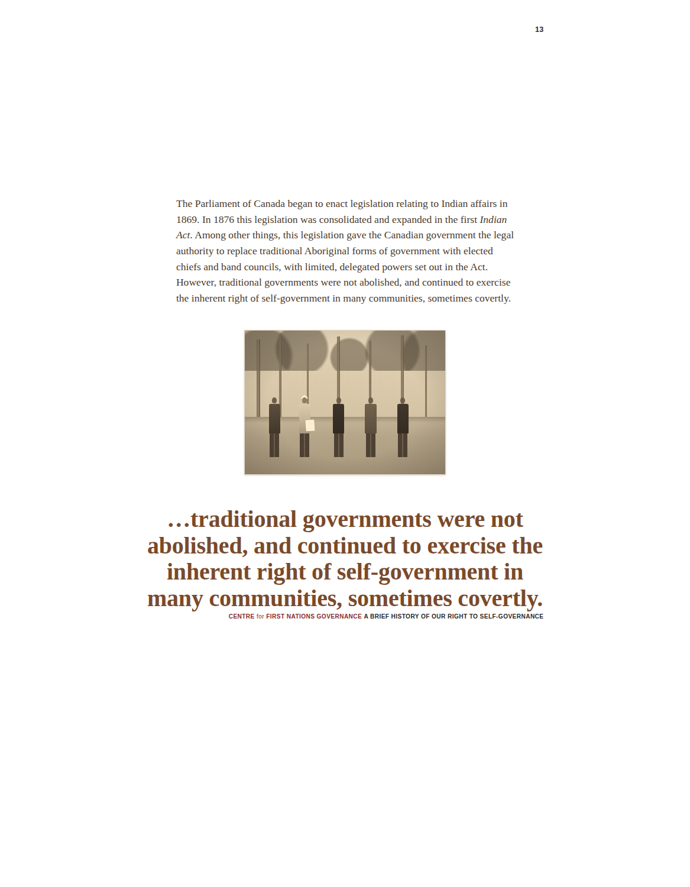13
The Parliament of Canada began to enact legislation relating to Indian affairs in 1869. In 1876 this legislation was consolidated and expanded in the first Indian Act. Among other things, this legislation gave the Canadian government the legal authority to replace traditional Aboriginal forms of government with elected chiefs and band councils, with limited, delegated powers set out in the Act. However, traditional governments were not abolished, and continued to exercise the inherent right of self-government in many communities, sometimes covertly.
…traditional governments were not abolished, and continued to exercise the inherent right of self-government in many communities, sometimes covertly.
CENTRE for FIRST NATIONS GOVERNANCE A BRIEF HISTORY OF OUR RIGHT TO SELF-GOVERNANCE